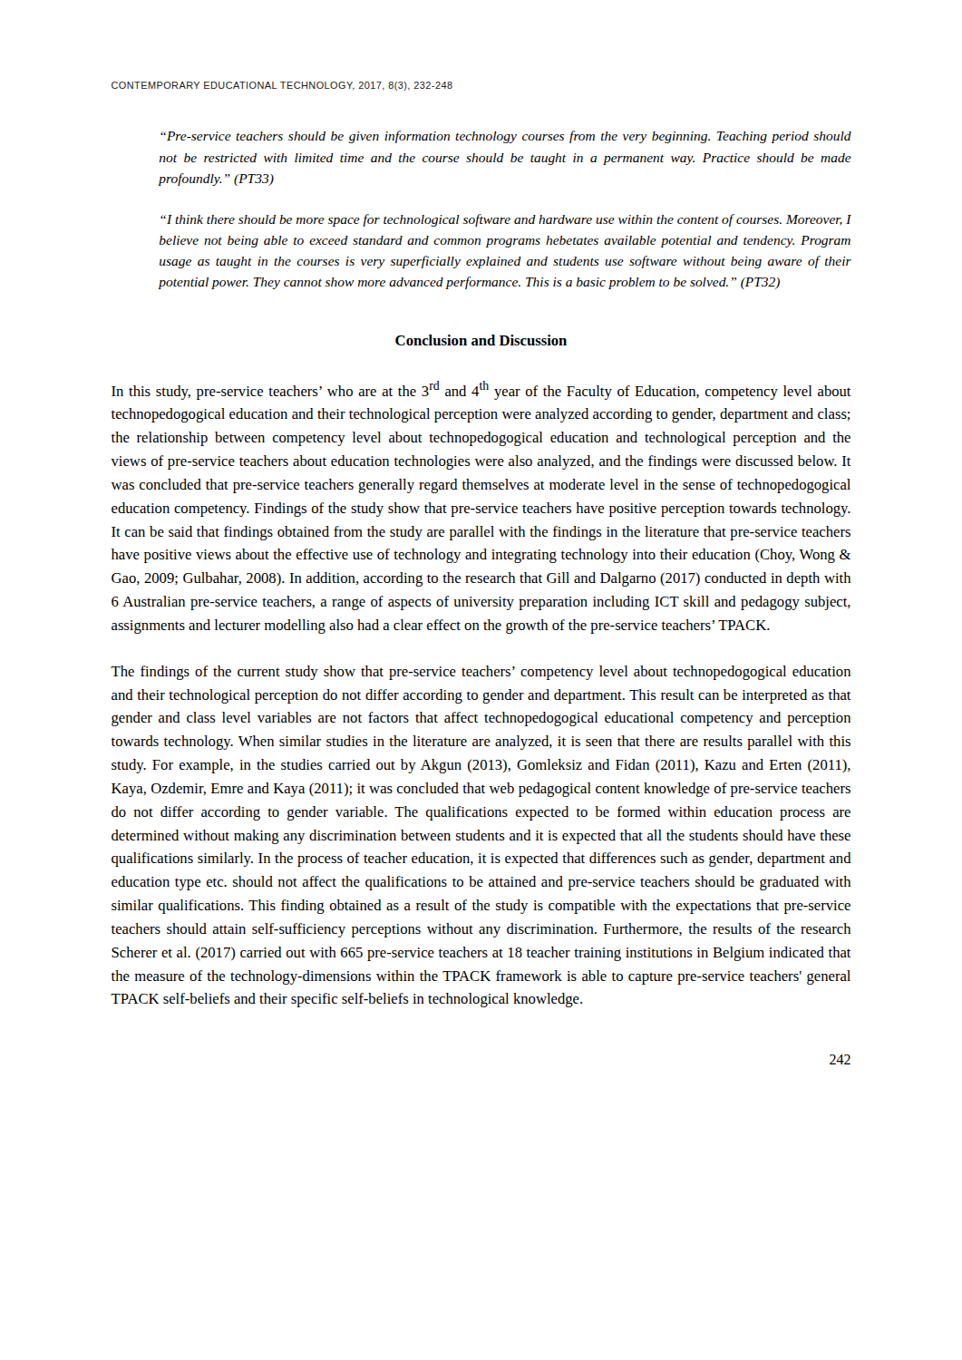Contemporary Educational Technology, 2017, 8(3), 232-248
“Pre-service teachers should be given information technology courses from the very beginning. Teaching period should not be restricted with limited time and the course should be taught in a permanent way. Practice should be made profoundly.” (PT33)
“I think there should be more space for technological software and hardware use within the content of courses. Moreover, I believe not being able to exceed standard and common programs hebetates available potential and tendency. Program usage as taught in the courses is very superficially explained and students use software without being aware of their potential power. They cannot show more advanced performance. This is a basic problem to be solved.” (PT32)
Conclusion and Discussion
In this study, pre-service teachers’ who are at the 3rd and 4th year of the Faculty of Education, competency level about technopedogogical education and their technological perception were analyzed according to gender, department and class; the relationship between competency level about technopedogogical education and technological perception and the views of pre-service teachers about education technologies were also analyzed, and the findings were discussed below. It was concluded that pre-service teachers generally regard themselves at moderate level in the sense of technopedogogical education competency. Findings of the study show that pre-service teachers have positive perception towards technology. It can be said that findings obtained from the study are parallel with the findings in the literature that pre-service teachers have positive views about the effective use of technology and integrating technology into their education (Choy, Wong & Gao, 2009; Gulbahar, 2008). In addition, according to the research that Gill and Dalgarno (2017) conducted in depth with 6 Australian pre-service teachers, a range of aspects of university preparation including ICT skill and pedagogy subject, assignments and lecturer modelling also had a clear effect on the growth of the pre-service teachers’ TPACK.
The findings of the current study show that pre-service teachers’ competency level about technopedogogical education and their technological perception do not differ according to gender and department. This result can be interpreted as that gender and class level variables are not factors that affect technopedogogical educational competency and perception towards technology. When similar studies in the literature are analyzed, it is seen that there are results parallel with this study. For example, in the studies carried out by Akgun (2013), Gomleksiz and Fidan (2011), Kazu and Erten (2011), Kaya, Ozdemir, Emre and Kaya (2011); it was concluded that web pedagogical content knowledge of pre-service teachers do not differ according to gender variable. The qualifications expected to be formed within education process are determined without making any discrimination between students and it is expected that all the students should have these qualifications similarly. In the process of teacher education, it is expected that differences such as gender, department and education type etc. should not affect the qualifications to be attained and pre-service teachers should be graduated with similar qualifications. This finding obtained as a result of the study is compatible with the expectations that pre-service teachers should attain self-sufficiency perceptions without any discrimination. Furthermore, the results of the research Scherer et al. (2017) carried out with 665 pre-service teachers at 18 teacher training institutions in Belgium indicated that the measure of the technology-dimensions within the TPACK framework is able to capture pre-service teachers' general TPACK self-beliefs and their specific self-beliefs in technological knowledge.
242